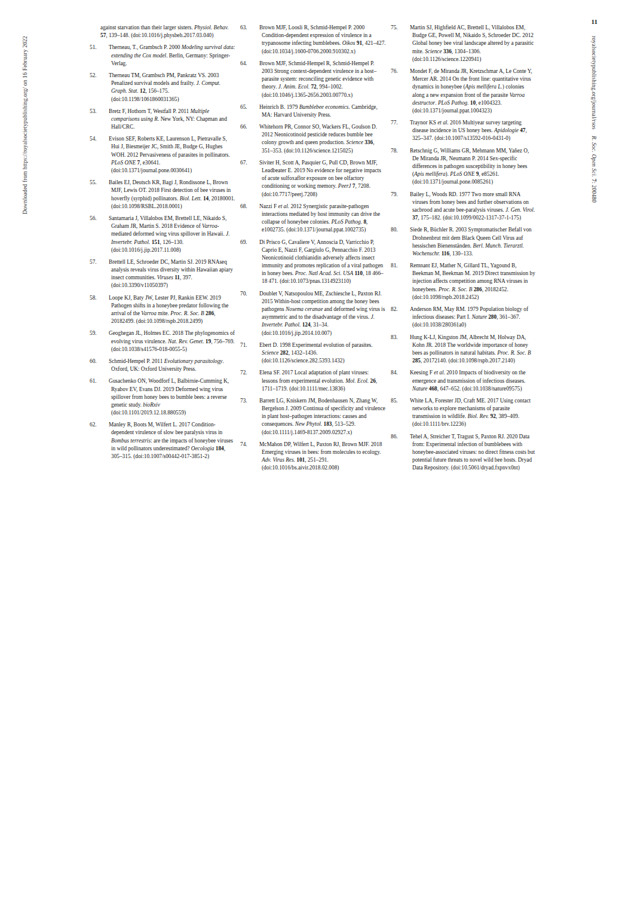Downloaded from https://royalsocietypublishing.org/ on 16 February 2022
11
royalsocietypublishing.org/journal/rsos R. Soc. Open Sci. 7: 200480
against starvation than their larger sisters. Physiol. Behav. 57, 139–148. (doi:10.1016/j.physbeh.2017.03.040)
51. Therneau, T., Grambsch P. 2000 Modeling survival data: extending the Cox model. Berlin, Germany: Springer-Verlag.
52. Therneau TM, Grambsch PM, Pankratz VS. 2003 Penalized survival models and frailty. J. Comput. Graph. Stat. 12, 156–175. (doi:10.1198/1061860031365)
53. Bretz F, Hothorn T, Westfall P. 2011 Multiple comparisons using R. New York, NY: Chapman and Hall/CRC.
54. Evison SEF, Roberts KE, Laurenson L, Pietravalle S, Hui J, Biesmeijer JC, Smith JE, Budge G, Hughes WOH. 2012 Pervasiveness of parasites in pollinators. PLoS ONE 7, e30641. (doi:10.1371/journal.pone.0030641)
55. Bailes EJ, Deutsch KR, Bagi J, Rondissone L, Brown MJF, Lewis OT. 2018 First detection of bee viruses in hoverfly (syrphid) pollinators. Biol. Lett. 14, 20180001. (doi:10.1098/RSBL.2018.0001)
56. Santamaria J, Villalobos EM, Brettell LE, Nikaido S, Graham JR, Martin S. 2018 Evidence of Varroa-mediated deformed wing virus spillover in Hawaii. J. Invertebr. Pathol. 151, 126–130. (doi:10.1016/j.jip.2017.11.008)
57. Brettell LE, Schroeder DC, Martin SJ. 2019 RNAseq analysis reveals virus diversity within Hawaiian apiary insect communities. Viruses 11, 397. (doi:10.3390/v11050397)
58. Loope KJ, Baty JW, Lester PJ, Rankin EEW. 2019 Pathogen shifts in a honeybee predator following the arrival of the Varroa mite. Proc. R. Soc. B 286, 20182499. (doi:10.1098/rspb.2018.2499)
59. Geoghegan JL, Holmes EC. 2018 The phylogenomics of evolving virus virulence. Nat. Rev. Genet. 19, 756–769. (doi:10.1038/s41576-018-0055-5)
60. Schmid-Hempel P. 2011 Evolutionary parasitology. Oxford, UK: Oxford University Press.
61. Gusachenko ON, Woodforf L, Balbirnie-Cumming K, Ryabov EV, Evans DJ. 2019 Deformed wing virus spillover from honey bees to bumble bees: a reverse genetic study. bioRxiv (doi:10.1101/2019.12.18.880559)
62. Manley R, Boots M, Wilfert L. 2017 Condition-dependent virulence of slow bee paralysis virus in Bombus terrestris: are the impacts of honeybee viruses in wild pollinators underestimated? Oecologia 184, 305–315. (doi:10.1007/s00442-017-3851-2)
63. Brown MJF, Loosli R, Schmid-Hempel P. 2000 Condition-dependent expression of virulence in a trypanosome infecting bumblebees. Oikos 91, 421–427. (doi:10.1034/j.1600-0706.2000.910302.x)
64. Brown MJF, Schmid-Hempel R, Schmid-Hempel P. 2003 Strong context-dependent virulence in a host–parasite system: reconciling genetic evidence with theory. J. Anim. Ecol. 72, 994–1002. (doi:10.1046/j.1365-2656.2003.00770.x)
65. Heinrich B. 1979 Bumblebee economics. Cambridge, MA: Harvard University Press.
66. Whitehorn PR, Connor SO, Wackers FL, Goulson D. 2012 Neonicotinoid pesticide reduces bumble bee colony growth and queen production. Science 336, 351–353. (doi:10.1126/science.1215025)
67. Siviter H, Scott A, Pasquier G, Pull CD, Brown MJF, Leadbeater E. 2019 No evidence for negative impacts of acute sulfoxaflor exposure on bee olfactory conditioning or working memory. PeerJ 7, 7208. (doi:10.7717/peerj.7208)
68. Nazzi F et al. 2012 Synergistic parasite-pathogen interactions mediated by host immunity can drive the collapse of honeybee colonies. PLoS Pathog. 8, e1002735. (doi:10.1371/journal.ppat.1002735)
69. Di Prisco G, Cavaliere V, Annoscia D, Varricchio P, Caprio E, Nazzi F, Gargiulo G, Pennacchio F. 2013 Neonicotinoid clothianidin adversely affects insect immunity and promotes replication of a viral pathogen in honey bees. Proc. Natl Acad. Sci. USA 110, 18 466–18 471. (doi:10.1073/pnas.1314923110)
70. Doublet V, Natsopoulou ME, Zschiesche L, Paxton RJ. 2015 Within-host competition among the honey bees pathogens Nosema ceranae and deformed wing virus is asymmetric and to the disadvantage of the virus. J. Invertebr. Pathol. 124, 31–34. (doi:10.1016/j.jip.2014.10.007)
71. Ebert D. 1998 Experimental evolution of parasites. Science 282, 1432–1436. (doi:10.1126/science.282.5393.1432)
72. Elena SF. 2017 Local adaptation of plant viruses: lessons from experimental evolution. Mol. Ecol. 26, 1711–1719. (doi:10.1111/mec.13836)
73. Barrett LG, Kniskern JM, Bodenhausen N, Zhang W, Bergelson J. 2009 Continua of specificity and virulence in plant host–pathogen interactions: causes and consequences. New Phytol. 183, 513–529. (doi:10.1111/j.1469-8137.2009.02927.x)
74. McMahon DP, Wilfert L, Paxton RJ, Brown MJF. 2018 Emerging viruses in bees: from molecules to ecology. Adv. Virus Res. 101, 251–291. (doi:10.1016/bs.aivir.2018.02.008)
75. Martin SJ, Highfield AC, Brettell L, Villalobos EM, Budge GE, Powell M, Nikaido S, Schroeder DC. 2012 Global honey bee viral landscape altered by a parasitic mite. Science 336, 1304–1306. (doi:10.1126/science.1220941)
76. Mondet F, de Miranda JR, Kretzschmar A, Le Conte Y, Mercer AR. 2014 On the front line: quantitative virus dynamics in honeybee (Apis mellifera L.) colonies along a new expansion front of the parasite Varroa destructor. PLoS Pathog. 10, e1004323. (doi:10.1371/journal.ppat.1004323)
77. Traynor KS et al. 2016 Multiyear survey targeting disease incidence in US honey bees. Apidologie 47, 325–347. (doi:10.1007/s13592-016-0431-0)
78. Retschnig G, Williams GR, Mehmann MM, Yañez O, De Miranda JR, Neumann P. 2014 Sex-specific differences in pathogen susceptibility in honey bees (Apis mellifera). PLoS ONE 9, e85261. (doi:10.1371/journal.pone.0085261)
79. Bailey L, Woods RD. 1977 Two more small RNA viruses from honey bees and further observations on sacbrood and acute bee-paralysis viruses. J. Gen. Virol. 37, 175–182. (doi:10.1099/0022-1317-37-1-175)
80. Siede R, Büchler R. 2003 Symptomatischer Befall von Drohnenbrut mit dem Black Queen Cell Virus auf hessischen Bienenständen. Berl. Munch. Tierarztl. Wochenschr. 116, 130–133.
81. Remnant EJ, Mather N, Gillard TL, Yagound B, Beekman M, Beekman M. 2019 Direct transmission by injection affects competition among RNA viruses in honeybees. Proc. R. Soc. B 286, 20182452. (doi:10.1098/rspb.2018.2452)
82. Anderson RM, May RM. 1979 Population biology of infectious diseases: Part I. Nature 280, 361–367. (doi:10.1038/280361a0)
83. Hung K-LJ, Kingston JM, Albrecht M, Holway DA, Kohn JR. 2018 The worldwide importance of honey bees as pollinators in natural habitats. Proc. R. Soc. B 285, 20172140. (doi:10.1098/rspb.2017.2140)
84. Keesing F et al. 2010 Impacts of biodiversity on the emergence and transmission of infectious diseases. Nature 468, 647–652. (doi:10.1038/nature09575)
85. White LA, Forester JD, Craft ME. 2017 Using contact networks to explore mechanisms of parasite transmission in wildlife. Biol. Rev. 92, 389–409. (doi:10.1111/brv.12236)
86. Tehel A, Streicher T, Tragust S, Paxton RJ. 2020 Data from: Experimental infection of bumblebees with honeybee-associated viruses: no direct fitness costs but potential future threats to novel wild bee hosts. Dryad Data Repository. (doi:10.5061/dryad.fxpnvx0nt)